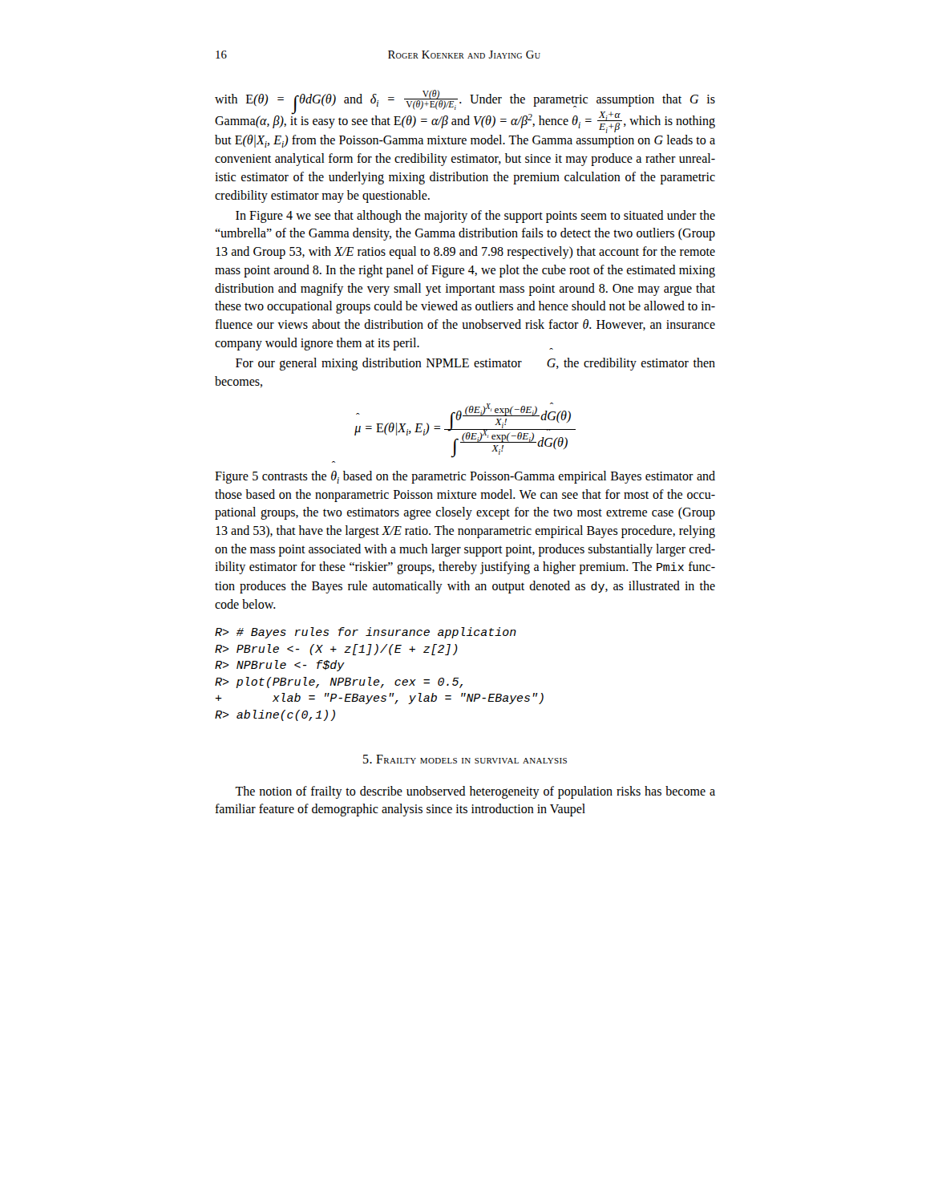16 Roger Koenker and Jiaying Gu
with E(θ) = ∫θdG(θ) and δi = V(θ) V(θ)+E(θ)/Ei. Under the parametric assumption that G is Gamma(α, β), it is easy to see that E(θ) = α/β and V(θ) = α/β2, hence θ̂i = Xi+α Ei+β, which is nothing but E(θ|Xi, Ei) from the Poisson-Gamma mixture model. The Gamma assumption on G leads to a convenient analytical form for the credibility estimator, but since it may produce a rather unrealistic estimator of the underlying mixing distribution the premium calculation of the parametric credibility estimator may be questionable.
In Figure 4 we see that although the majority of the support points seem to situated under the “umbrella” of the Gamma density, the Gamma distribution fails to detect the two outliers (Group 13 and Group 53, with X/E ratios equal to 8.89 and 7.98 respectively) that account for the remote mass point around 8. In the right panel of Figure 4, we plot the cube root of the estimated mixing distribution and magnify the very small yet important mass point around 8. One may argue that these two occupational groups could be viewed as outliers and hence should not be allowed to influence our views about the distribution of the unobserved risk factor θ. However, an insurance company would ignore them at its peril.
For our general mixing distribution NPMLE estimator Ĝ, the credibility estimator then becomes,
μ̂ = E(θ|Xi, Ei) = ∫θ(θEi)Xi exp(−θEi) Xi!dĜ(θ) ∫(θEi)Xi exp(−θEi) Xi!dĜ(θ)
Figure 5 contrasts the θ̂i based on the parametric Poisson-Gamma empirical Bayes estimator and those based on the nonparametric Poisson mixture model. We can see that for most of the occupational groups, the two estimators agree closely except for the two most extreme case (Group 13 and 53), that have the largest X/E ratio. The nonparametric empirical Bayes procedure, relying on the mass point associated with a much larger support point, produces substantially larger credibility estimator for these “riskier” groups, thereby justifying a higher premium. The Pmix function produces the Bayes rule automatically with an output denoted as dy, as illustrated in the code below.
R> # Bayes rules for insurance application
R> PBrule <- (X + z[1])/(E + z[2])
R> NPBrule <- f$dy
R> plot(PBrule, NPBrule, cex = 0.5,
+       xlab = "P-EBayes", ylab = "NP-EBayes")
R> abline(c(0,1))
5. Frailty models in survival analysis
The notion of frailty to describe unobserved heterogeneity of population risks has become a familiar feature of demographic analysis since its introduction in Vaupel